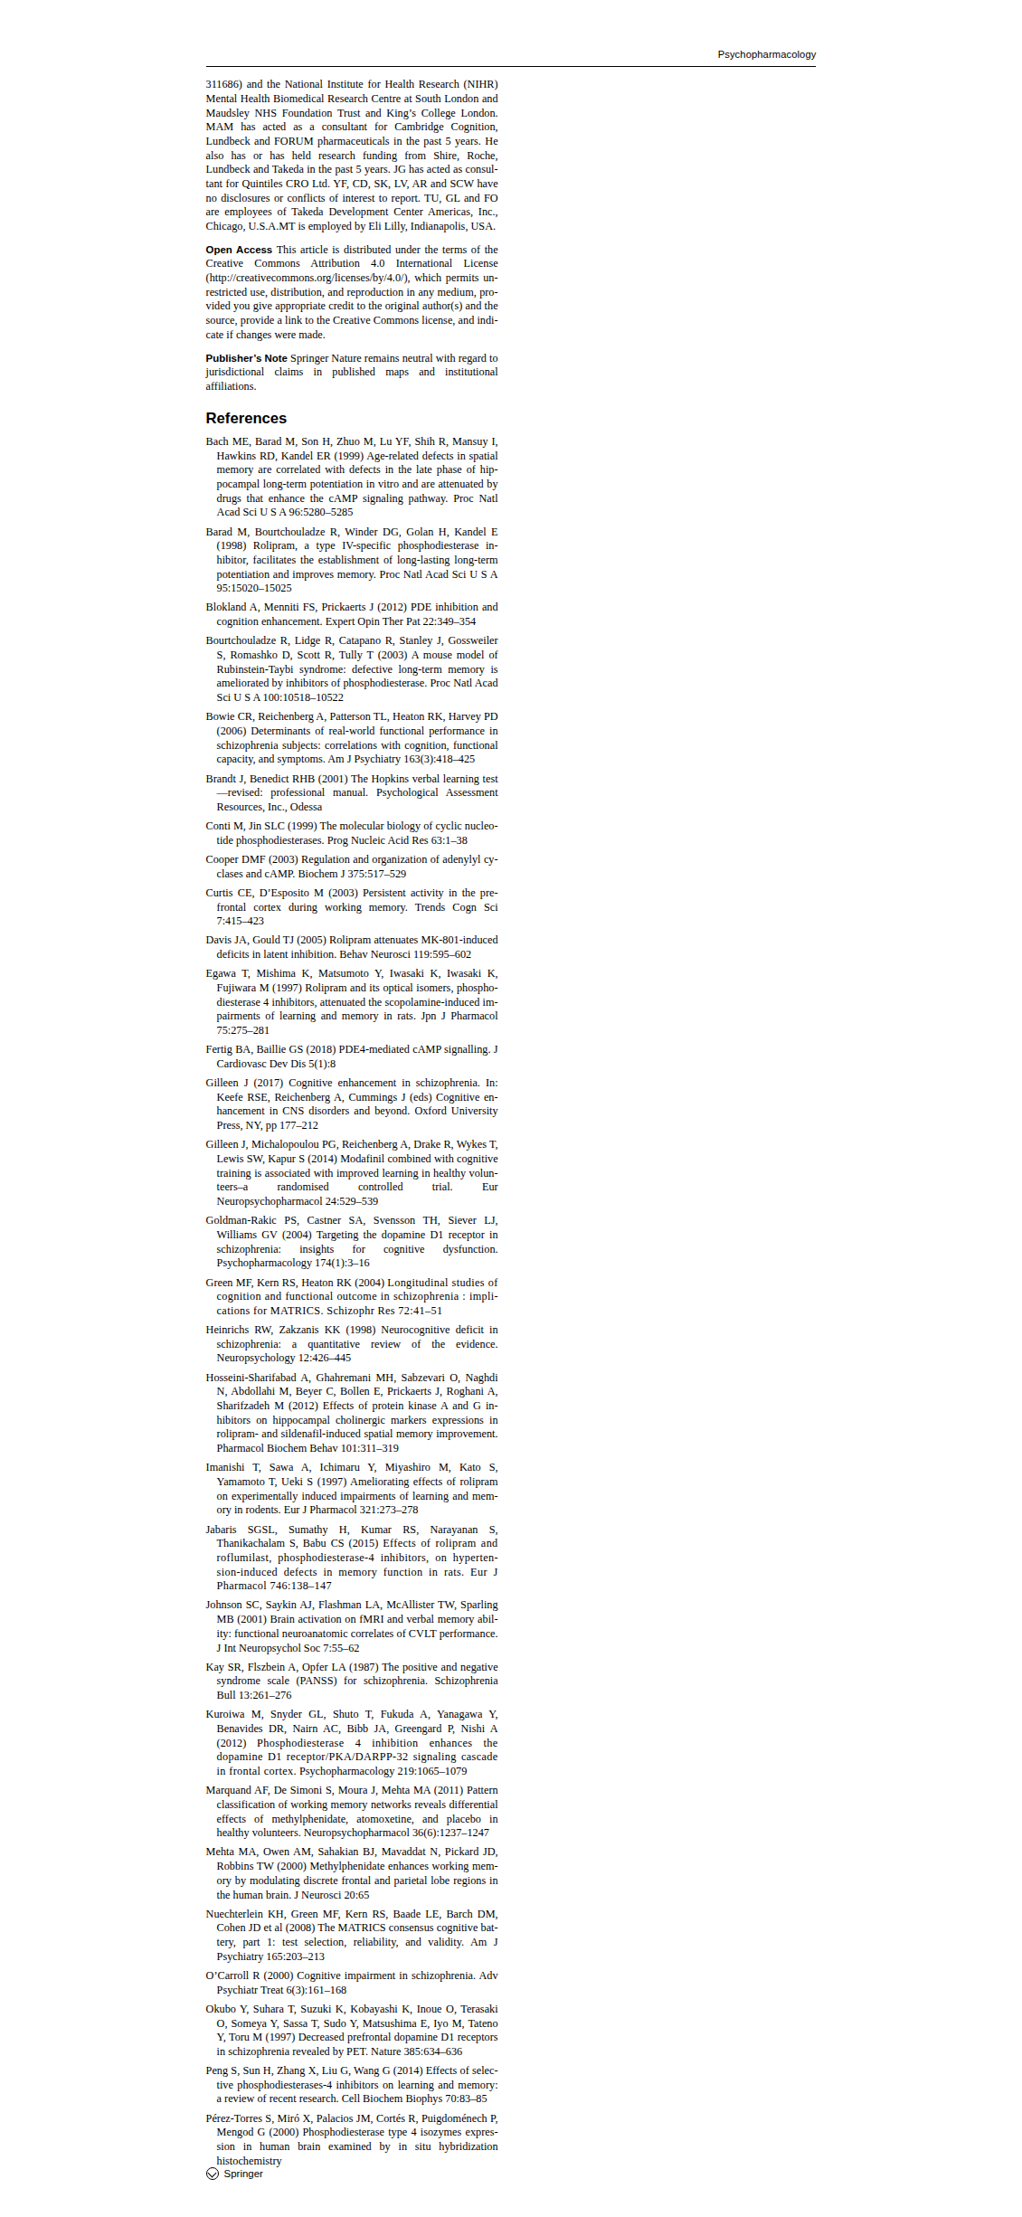Psychopharmacology
311686) and the National Institute for Health Research (NIHR) Mental Health Biomedical Research Centre at South London and Maudsley NHS Foundation Trust and King’s College London. MAM has acted as a consultant for Cambridge Cognition, Lundbeck and FORUM pharmaceuticals in the past 5 years. He also has or has held research funding from Shire, Roche, Lundbeck and Takeda in the past 5 years. JG has acted as consultant for Quintiles CRO Ltd. YF, CD, SK, LV, AR and SCW have no disclosures or conflicts of interest to report. TU, GL and FO are employees of Takeda Development Center Americas, Inc., Chicago, U.S.A.MT is employed by Eli Lilly, Indianapolis, USA.
Open Access This article is distributed under the terms of the Creative Commons Attribution 4.0 International License (http://creativecommons.org/licenses/by/4.0/), which permits unrestricted use, distribution, and reproduction in any medium, provided you give appropriate credit to the original author(s) and the source, provide a link to the Creative Commons license, and indicate if changes were made.
Publisher’s Note Springer Nature remains neutral with regard to jurisdictional claims in published maps and institutional affiliations.
References
Bach ME, Barad M, Son H, Zhuo M, Lu YF, Shih R, Mansuy I, Hawkins RD, Kandel ER (1999) Age-related defects in spatial memory are correlated with defects in the late phase of hippocampal long-term potentiation in vitro and are attenuated by drugs that enhance the cAMP signaling pathway. Proc Natl Acad Sci U S A 96:5280–5285
Barad M, Bourtchouladze R, Winder DG, Golan H, Kandel E (1998) Rolipram, a type IV-specific phosphodiesterase inhibitor, facilitates the establishment of long-lasting long-term potentiation and improves memory. Proc Natl Acad Sci U S A 95:15020–15025
Blokland A, Menniti FS, Prickaerts J (2012) PDE inhibition and cognition enhancement. Expert Opin Ther Pat 22:349–354
Bourtchouladze R, Lidge R, Catapano R, Stanley J, Gossweiler S, Romashko D, Scott R, Tully T (2003) A mouse model of Rubinstein-Taybi syndrome: defective long-term memory is ameliorated by inhibitors of phosphodiesterase. Proc Natl Acad Sci U S A 100:10518–10522
Bowie CR, Reichenberg A, Patterson TL, Heaton RK, Harvey PD (2006) Determinants of real-world functional performance in schizophrenia subjects: correlations with cognition, functional capacity, and symptoms. Am J Psychiatry 163(3):418–425
Brandt J, Benedict RHB (2001) The Hopkins verbal learning test—revised: professional manual. Psychological Assessment Resources, Inc., Odessa
Conti M, Jin SLC (1999) The molecular biology of cyclic nucleotide phosphodiesterases. Prog Nucleic Acid Res 63:1–38
Cooper DMF (2003) Regulation and organization of adenylyl cyclases and cAMP. Biochem J 375:517–529
Curtis CE, D’Esposito M (2003) Persistent activity in the prefrontal cortex during working memory. Trends Cogn Sci 7:415–423
Davis JA, Gould TJ (2005) Rolipram attenuates MK-801-induced deficits in latent inhibition. Behav Neurosci 119:595–602
Egawa T, Mishima K, Matsumoto Y, Iwasaki K, Iwasaki K, Fujiwara M (1997) Rolipram and its optical isomers, phosphodiesterase 4 inhibitors, attenuated the scopolamine-induced impairments of learning and memory in rats. Jpn J Pharmacol 75:275–281
Fertig BA, Baillie GS (2018) PDE4-mediated cAMP signalling. J Cardiovasc Dev Dis 5(1):8
Gilleen J (2017) Cognitive enhancement in schizophrenia. In: Keefe RSE, Reichenberg A, Cummings J (eds) Cognitive enhancement in CNS disorders and beyond. Oxford University Press, NY, pp 177–212
Gilleen J, Michalopoulou PG, Reichenberg A, Drake R, Wykes T, Lewis SW, Kapur S (2014) Modafinil combined with cognitive training is associated with improved learning in healthy volunteers–a randomised controlled trial. Eur Neuropsychopharmacol 24:529–539
Goldman-Rakic PS, Castner SA, Svensson TH, Siever LJ, Williams GV (2004) Targeting the dopamine D1 receptor in schizophrenia: insights for cognitive dysfunction. Psychopharmacology 174(1):3–16
Green MF, Kern RS, Heaton RK (2004) Longitudinal studies of cognition and functional outcome in schizophrenia : implications for MATRICS. Schizophr Res 72:41–51
Heinrichs RW, Zakzanis KK (1998) Neurocognitive deficit in schizophrenia: a quantitative review of the evidence. Neuropsychology 12:426–445
Hosseini-Sharifabad A, Ghahremani MH, Sabzevari O, Naghdi N, Abdollahi M, Beyer C, Bollen E, Prickaerts J, Roghani A, Sharifzadeh M (2012) Effects of protein kinase A and G inhibitors on hippocampal cholinergic markers expressions in rolipram- and sildenafil-induced spatial memory improvement. Pharmacol Biochem Behav 101:311–319
Imanishi T, Sawa A, Ichimaru Y, Miyashiro M, Kato S, Yamamoto T, Ueki S (1997) Ameliorating effects of rolipram on experimentally induced impairments of learning and memory in rodents. Eur J Pharmacol 321:273–278
Jabaris SGSL, Sumathy H, Kumar RS, Narayanan S, Thanikachalam S, Babu CS (2015) Effects of rolipram and roflumilast, phosphodiesterase-4 inhibitors, on hypertension-induced defects in memory function in rats. Eur J Pharmacol 746:138–147
Johnson SC, Saykin AJ, Flashman LA, McAllister TW, Sparling MB (2001) Brain activation on fMRI and verbal memory ability: functional neuroanatomic correlates of CVLT performance. J Int Neuropsychol Soc 7:55–62
Kay SR, Flszbein A, Opfer LA (1987) The positive and negative syndrome scale (PANSS) for schizophrenia. Schizophrenia Bull 13:261–276
Kuroiwa M, Snyder GL, Shuto T, Fukuda A, Yanagawa Y, Benavides DR, Nairn AC, Bibb JA, Greengard P, Nishi A (2012) Phosphodiesterase 4 inhibition enhances the dopamine D1 receptor/PKA/DARPP-32 signaling cascade in frontal cortex. Psychopharmacology 219:1065–1079
Marquand AF, De Simoni S, Moura J, Mehta MA (2011) Pattern classification of working memory networks reveals differential effects of methylphenidate, atomoxetine, and placebo in healthy volunteers. Neuropsychopharmacol 36(6):1237–1247
Mehta MA, Owen AM, Sahakian BJ, Mavaddat N, Pickard JD, Robbins TW (2000) Methylphenidate enhances working memory by modulating discrete frontal and parietal lobe regions in the human brain. J Neurosci 20:65
Nuechterlein KH, Green MF, Kern RS, Baade LE, Barch DM, Cohen JD et al (2008) The MATRICS consensus cognitive battery, part 1: test selection, reliability, and validity. Am J Psychiatry 165:203–213
O’Carroll R (2000) Cognitive impairment in schizophrenia. Adv Psychiatr Treat 6(3):161–168
Okubo Y, Suhara T, Suzuki K, Kobayashi K, Inoue O, Terasaki O, Someya Y, Sassa T, Sudo Y, Matsushima E, Iyo M, Tateno Y, Toru M (1997) Decreased prefrontal dopamine D1 receptors in schizophrenia revealed by PET. Nature 385:634–636
Peng S, Sun H, Zhang X, Liu G, Wang G (2014) Effects of selective phosphodiesterases-4 inhibitors on learning and memory: a review of recent research. Cell Biochem Biophys 70:83–85
Pérez-Torres S, Miró X, Palacios JM, Cortés R, Puigdoménech P, Mengod G (2000) Phosphodiesterase type 4 isozymes expression in human brain examined by in situ hybridization histochemistry
Springer